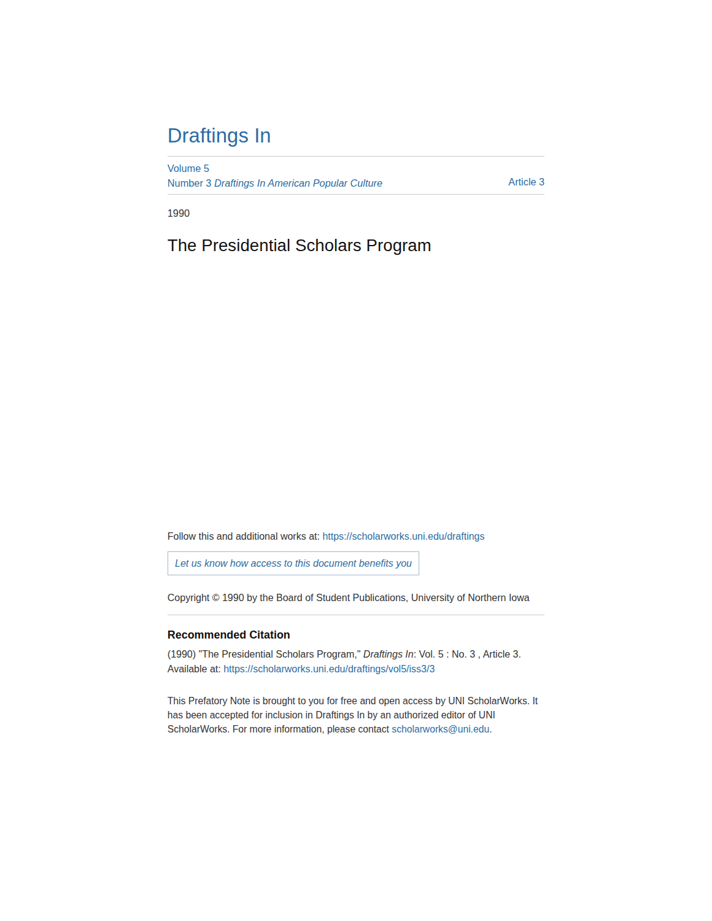Draftings In
Volume 5 Number 3 Draftings In American Popular Culture
Article 3
1990
The Presidential Scholars Program
Follow this and additional works at: https://scholarworks.uni.edu/draftings
Let us know how access to this document benefits you
Copyright © 1990 by the Board of Student Publications, University of Northern Iowa
Recommended Citation
(1990) "The Presidential Scholars Program," Draftings In: Vol. 5 : No. 3 , Article 3. Available at: https://scholarworks.uni.edu/draftings/vol5/iss3/3
This Prefatory Note is brought to you for free and open access by UNI ScholarWorks. It has been accepted for inclusion in Draftings In by an authorized editor of UNI ScholarWorks. For more information, please contact scholarworks@uni.edu.